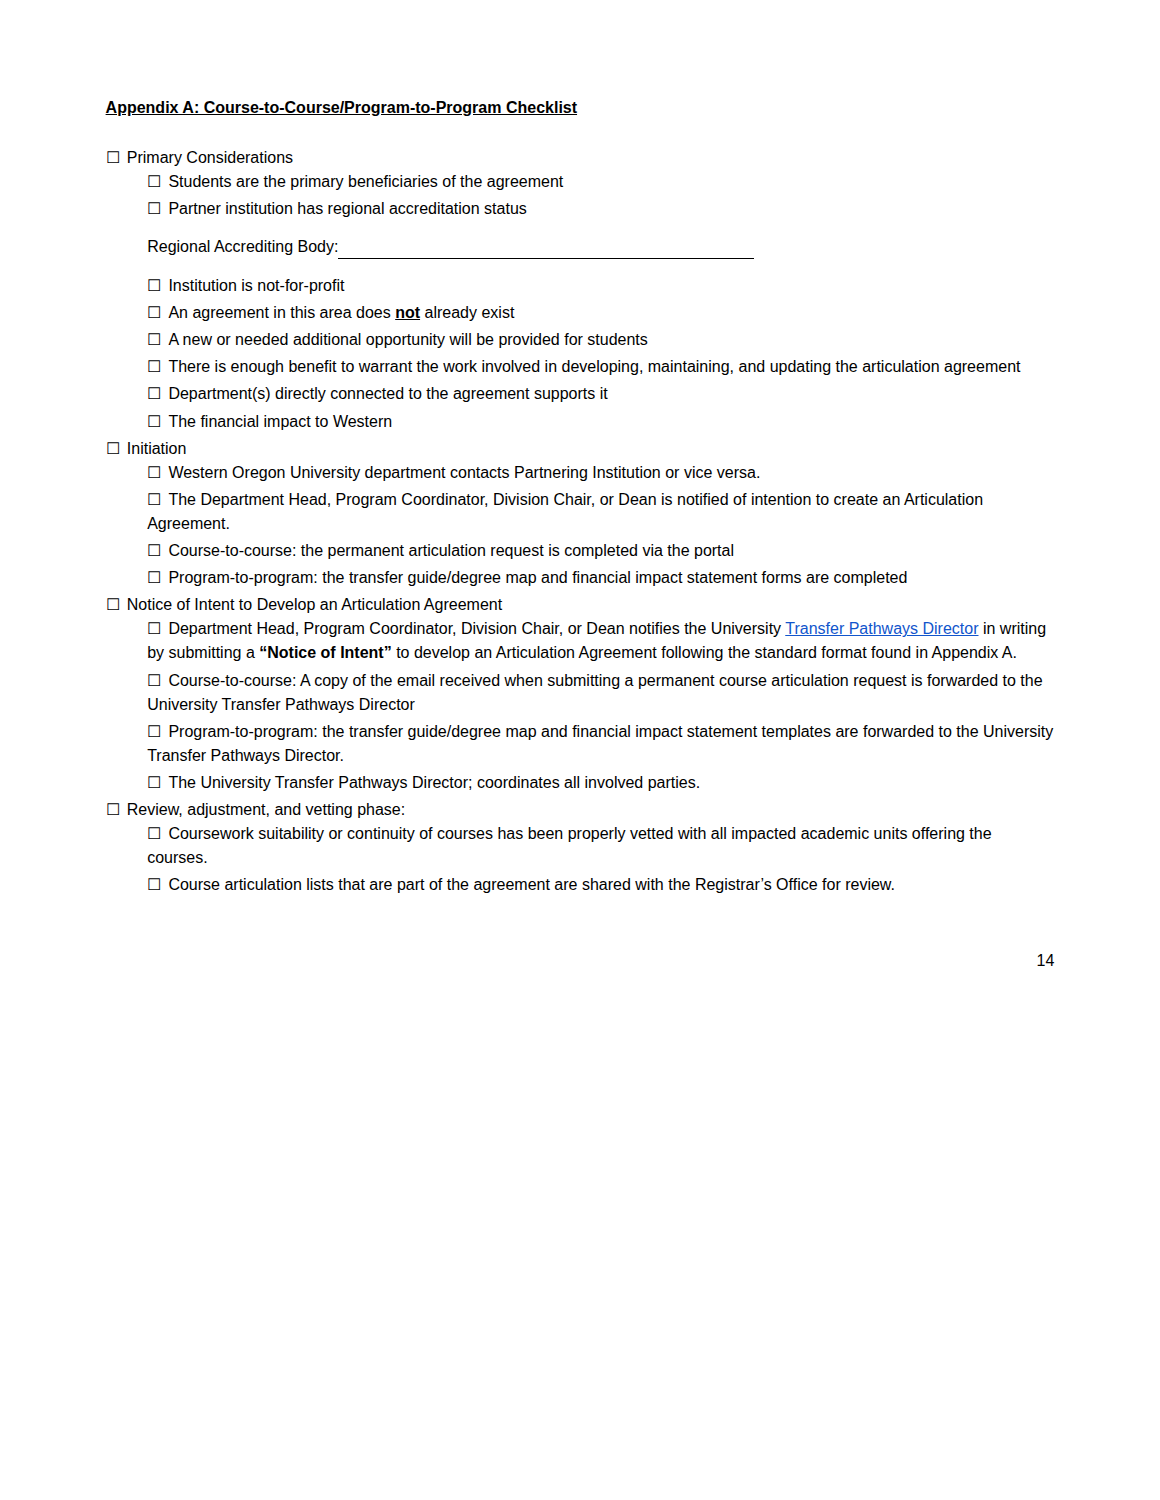Appendix A: Course-to-Course/Program-to-Program Checklist
Primary Considerations
Students are the primary beneficiaries of the agreement
Partner institution has regional accreditation status
Regional Accrediting Body:
Institution is not-for-profit
An agreement in this area does not already exist
A new or needed additional opportunity will be provided for students
There is enough benefit to warrant the work involved in developing, maintaining, and updating the articulation agreement
Department(s) directly connected to the agreement supports it
The financial impact to Western
Initiation
Western Oregon University department contacts Partnering Institution or vice versa.
The Department Head, Program Coordinator, Division Chair, or Dean is notified of intention to create an Articulation Agreement.
Course-to-course: the permanent articulation request is completed via the portal
Program-to-program: the transfer guide/degree map and financial impact statement forms are completed
Notice of Intent to Develop an Articulation Agreement
Department Head, Program Coordinator, Division Chair, or Dean notifies the University Transfer Pathways Director in writing by submitting a “Notice of Intent” to develop an Articulation Agreement following the standard format found in Appendix A.
Course-to-course: A copy of the email received when submitting a permanent course articulation request is forwarded to the University Transfer Pathways Director
Program-to-program: the transfer guide/degree map and financial impact statement templates are forwarded to the University Transfer Pathways Director.
The University Transfer Pathways Director; coordinates all involved parties.
Review, adjustment, and vetting phase:
Coursework suitability or continuity of courses has been properly vetted with all impacted academic units offering the courses.
Course articulation lists that are part of the agreement are shared with the Registrar’s Office for review.
14